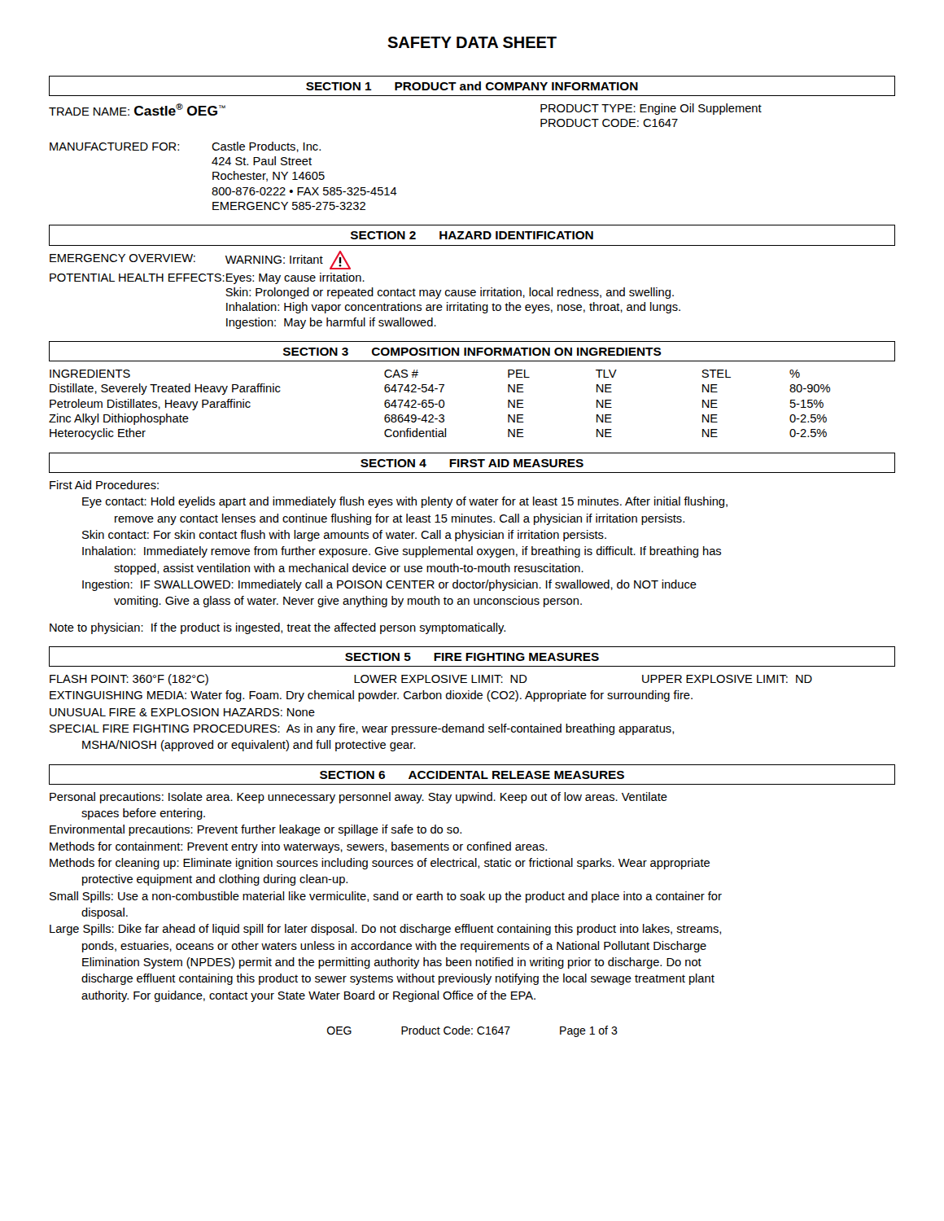SAFETY DATA SHEET
SECTION 1 PRODUCT and COMPANY INFORMATION
| TRADE NAME: Castle ® OEG ™ | PRODUCT TYPE: Engine Oil Supplement PRODUCT CODE: C1647 |
| MANUFACTURED FOR: | Castle Products, Inc. 424 St. Paul Street Rochester, NY 14605 800-876-0222 • FAX 585-325-4514 EMERGENCY 585-275-3232 |
SECTION 2 HAZARD IDENTIFICATION
| EMERGENCY OVERVIEW: | WARNING: Irritant |
| POTENTIAL HEALTH EFFECTS: | Eyes: May cause irritation. Skin: Prolonged or repeated contact may cause irritation, local redness, and swelling. Inhalation: High vapor concentrations are irritating to the eyes, nose, throat, and lungs. Ingestion: May be harmful if swallowed. |
SECTION 3 COMPOSITION INFORMATION ON INGREDIENTS
| INGREDIENTS | CAS # | PEL | TLV | STEL | % |
| --- | --- | --- | --- | --- | --- |
| Distillate, Severely Treated Heavy Paraffinic | 64742-54-7 | NE | NE | NE | 80-90% |
| Petroleum Distillates, Heavy Paraffinic | 64742-65-0 | NE | NE | NE | 5-15% |
| Zinc Alkyl Dithiophosphate | 68649-42-3 | NE | NE | NE | 0-2.5% |
| Heterocyclic Ether | Confidential | NE | NE | NE | 0-2.5% |
SECTION 4 FIRST AID MEASURES
First Aid Procedures:
Eye contact: Hold eyelids apart and immediately flush eyes with plenty of water for at least 15 minutes. After initial flushing,
remove any contact lenses and continue flushing for at least 15 minutes. Call a physician if irritation persists.
Skin contact: For skin contact flush with large amounts of water. Call a physician if irritation persists.
Inhalation: Immediately remove from further exposure. Give supplemental oxygen, if breathing is difficult. If breathing has
stopped, assist ventilation with a mechanical device or use mouth-to-mouth resuscitation.
Ingestion: IF SWALLOWED: Immediately call a POISON CENTER or doctor/physician. If swallowed, do NOT induce
vomiting. Give a glass of water. Never give anything by mouth to an unconscious person.
Note to physician: If the product is ingested, treat the affected person symptomatically.
SECTION 5 FIRE FIGHTING MEASURES
| FLASH POINT: 360°F (182°C) | LOWER EXPLOSIVE LIMIT: ND | UPPER EXPLOSIVE LIMIT: ND |
EXTINGUISHING MEDIA: Water fog. Foam. Dry chemical powder. Carbon dioxide (CO2). Appropriate for surrounding fire.
UNUSUAL FIRE & EXPLOSION HAZARDS: None
SPECIAL FIRE FIGHTING PROCEDURES: As in any fire, wear pressure-demand self-contained breathing apparatus,
MSHA/NIOSH (approved or equivalent) and full protective gear.
SECTION 6 ACCIDENTAL RELEASE MEASURES
Personal precautions: Isolate area. Keep unnecessary personnel away. Stay upwind. Keep out of low areas. Ventilate
spaces before entering.
Environmental precautions: Prevent further leakage or spillage if safe to do so.
Methods for containment: Prevent entry into waterways, sewers, basements or confined areas.
Methods for cleaning up: Eliminate ignition sources including sources of electrical, static or frictional sparks. Wear appropriate
protective equipment and clothing during clean-up.
Small Spills: Use a non-combustible material like vermiculite, sand or earth to soak up the product and place into a container for
disposal.
Large Spills: Dike far ahead of liquid spill for later disposal. Do not discharge effluent containing this product into lakes, streams,
ponds, estuaries, oceans or other waters unless in accordance with the requirements of a National Pollutant Discharge
Elimination System (NPDES) permit and the permitting authority has been notified in writing prior to discharge. Do not
discharge effluent containing this product to sewer systems without previously notifying the local sewage treatment plant
authority. For guidance, contact your State Water Board or Regional Office of the EPA.
OEG Product Code: C1647 Page 1 of 3